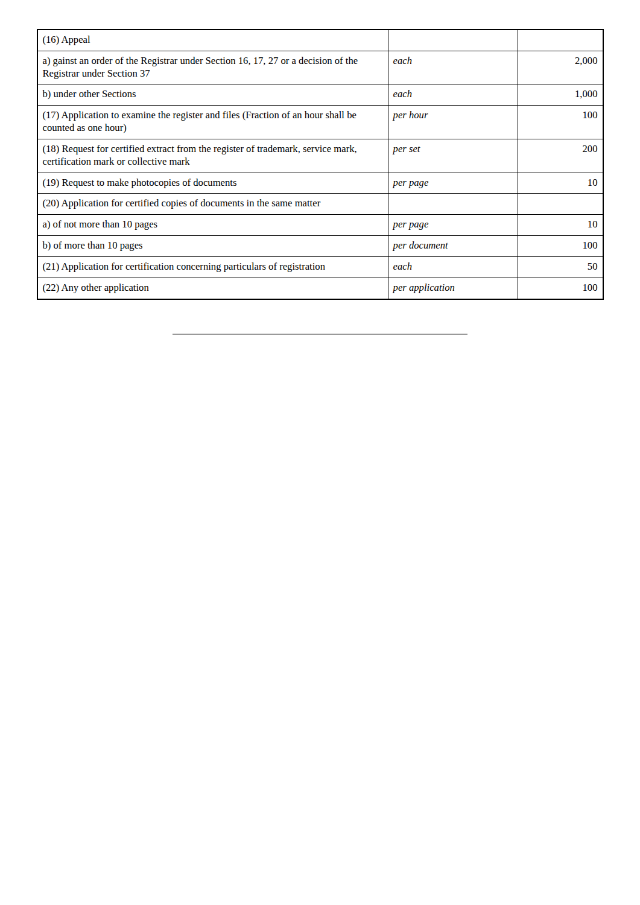| (16) Appeal | | |
| a) gainst an order of the Registrar under Section 16, 17, 27 or a decision of the Registrar under Section 37 | each | 2,000 |
| b) under other Sections | each | 1,000 |
| (17) Application to examine the register and files (Fraction of an hour shall be counted as one hour) | per hour | 100 |
| (18) Request for certified extract from the register of trademark, service mark, certification mark or collective mark | per set | 200 |
| (19) Request to make photocopies of documents | per page | 10 |
| (20) Application for certified copies of documents in the same matter | | |
| a) of not more than 10 pages | per page | 10 |
| b) of more than 10 pages | per document | 100 |
| (21) Application for certification concerning particulars of registration | each | 50 |
| (22) Any other application | per application | 100 |